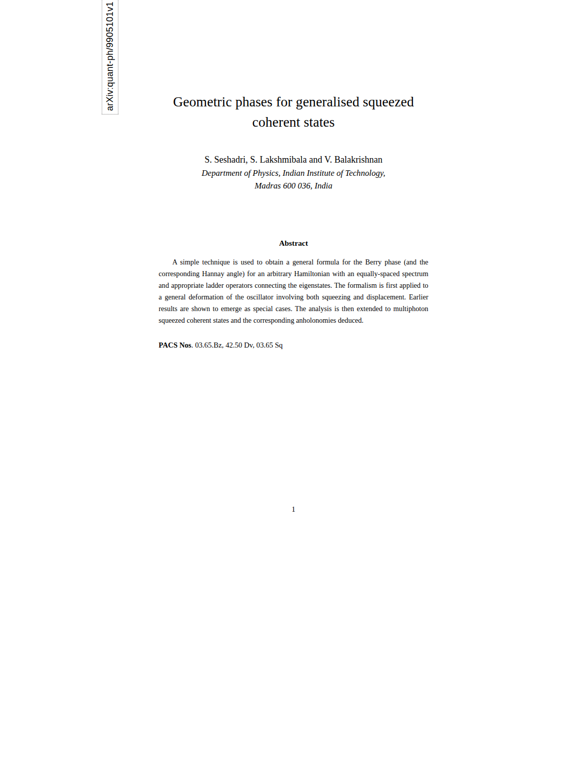arXiv:quant-ph/9905101v1 31 May 1999
Geometric phases for generalised squeezed coherent states
S. Seshadri, S. Lakshmibala and V. Balakrishnan
Department of Physics, Indian Institute of Technology,
Madras 600 036, India
Abstract
A simple technique is used to obtain a general formula for the Berry phase (and the corresponding Hannay angle) for an arbitrary Hamiltonian with an equally-spaced spectrum and appropriate ladder operators connecting the eigenstates. The formalism is first applied to a general deformation of the oscillator involving both squeezing and displacement. Earlier results are shown to emerge as special cases. The analysis is then extended to multiphoton squeezed coherent states and the corresponding anholonomies deduced.
PACS Nos. 03.65.Bz, 42.50 Dv, 03.65 Sq
1